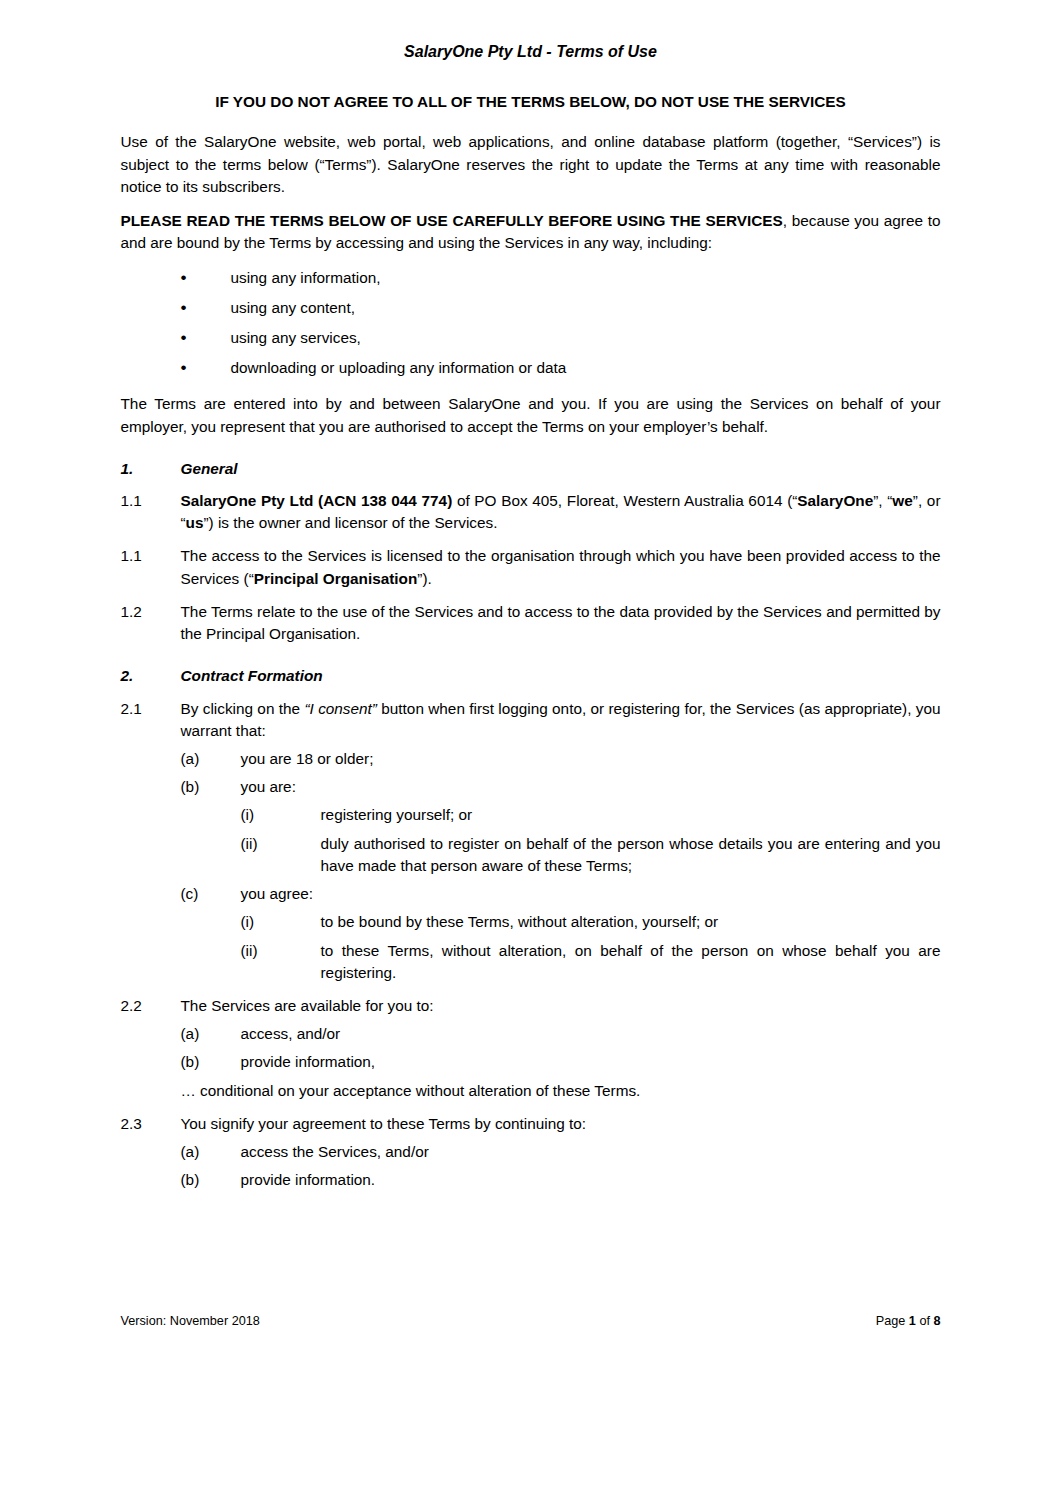SalaryOne Pty Ltd - Terms of Use
IF YOU DO NOT AGREE TO ALL OF THE TERMS BELOW, DO NOT USE THE SERVICES
Use of the SalaryOne website, web portal, web applications, and online database platform (together, “Services”) is subject to the terms below (“Terms”). SalaryOne reserves the right to update the Terms at any time with reasonable notice to its subscribers.
PLEASE READ THE TERMS BELOW OF USE CAREFULLY BEFORE USING THE SERVICES, because you agree to and are bound by the Terms by accessing and using the Services in any way, including:
using any information,
using any content,
using any services,
downloading or uploading any information or data
The Terms are entered into by and between SalaryOne and you. If you are using the Services on behalf of your employer, you represent that you are authorised to accept the Terms on your employer’s behalf.
1. General
1.1
SalaryOne Pty Ltd (ACN 138 044 774) of PO Box 405, Floreat, Western Australia 6014 (“SalaryOne”, “we”, or “us”) is the owner and licensor of the Services.
1.1
The access to the Services is licensed to the organisation through which you have been provided access to the Services (“Principal Organisation”).
1.2
The Terms relate to the use of the Services and to access to the data provided by the Services and permitted by the Principal Organisation.
2. Contract Formation
2.1
By clicking on the “I consent” button when first logging onto, or registering for, the Services (as appropriate), you warrant that:
(a)
you are 18 or older;
(b)
you are:
(i)
registering yourself; or
(ii)
duly authorised to register on behalf of the person whose details you are entering and you have made that person aware of these Terms;
(c)
you agree:
(i)
to be bound by these Terms, without alteration, yourself; or
(ii)
to these Terms, without alteration, on behalf of the person on whose behalf you are registering.
2.2
The Services are available for you to:
(a)
access, and/or
(b)
provide information,
… conditional on your acceptance without alteration of these Terms.
2.3
You signify your agreement to these Terms by continuing to:
(a)
access the Services, and/or
(b)
provide information.
Version: November 2018
Page 1 of 8